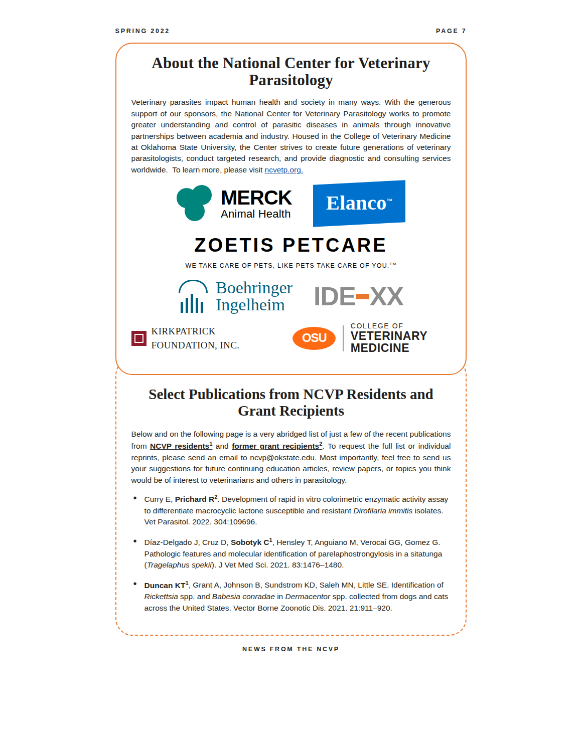SPRING 2022 PAGE 7
About the National Center for Veterinary Parasitology
Veterinary parasites impact human health and society in many ways. With the generous support of our sponsors, the National Center for Veterinary Parasitology works to promote greater understanding and control of parasitic diseases in animals through innovative partnerships between academia and industry. Housed in the College of Veterinary Medicine at Oklahoma State University, the Center strives to create future generations of veterinary parasitologists, conduct targeted research, and provide diagnostic and consulting services worldwide. To learn more, please visit ncvetp.org.
MERCK
Animal Health
Elanco™
ZOETIS PETCARE
WE TAKE CARE OF PETS, LIKE PETS TAKE CARE OF YOU.TM
Boehringer
Ingelheim
IDE XX
KIRKPATRICK FOUNDATION, INC.
OSU
COLLEGE OF
VETERINARY MEDICINE
Select Publications from NCVP Residents and Grant Recipients
Below and on the following page is a very abridged list of just a few of the recent publications from NCVP residents1 and former grant recipients2. To request the full list or individual reprints, please send an email to ncvp@okstate.edu. Most importantly, feel free to send us your suggestions for future continuing education articles, review papers, or topics you think would be of interest to veterinarians and others in parasitology.
Curry E, Prichard R2. Development of rapid in vitro colorimetric enzymatic activity assay to differentiate macrocyclic lactone susceptible and resistant Dirofilaria immitis isolates. Vet Parasitol. 2022. 304:109696.
Díaz-Delgado J, Cruz D, Sobotyk C1, Hensley T, Anguiano M, Verocai GG, Gomez G. Pathologic features and molecular identification of parelaphostrongylosis in a sitatunga (Tragelaphus spekii). J Vet Med Sci. 2021. 83:1476–1480.
Duncan KT1, Grant A, Johnson B, Sundstrom KD, Saleh MN, Little SE. Identification of Rickettsia spp. and Babesia conradae in Dermacentor spp. collected from dogs and cats across the United States. Vector Borne Zoonotic Dis. 2021. 21:911–920.
NEWS FROM THE NCVP